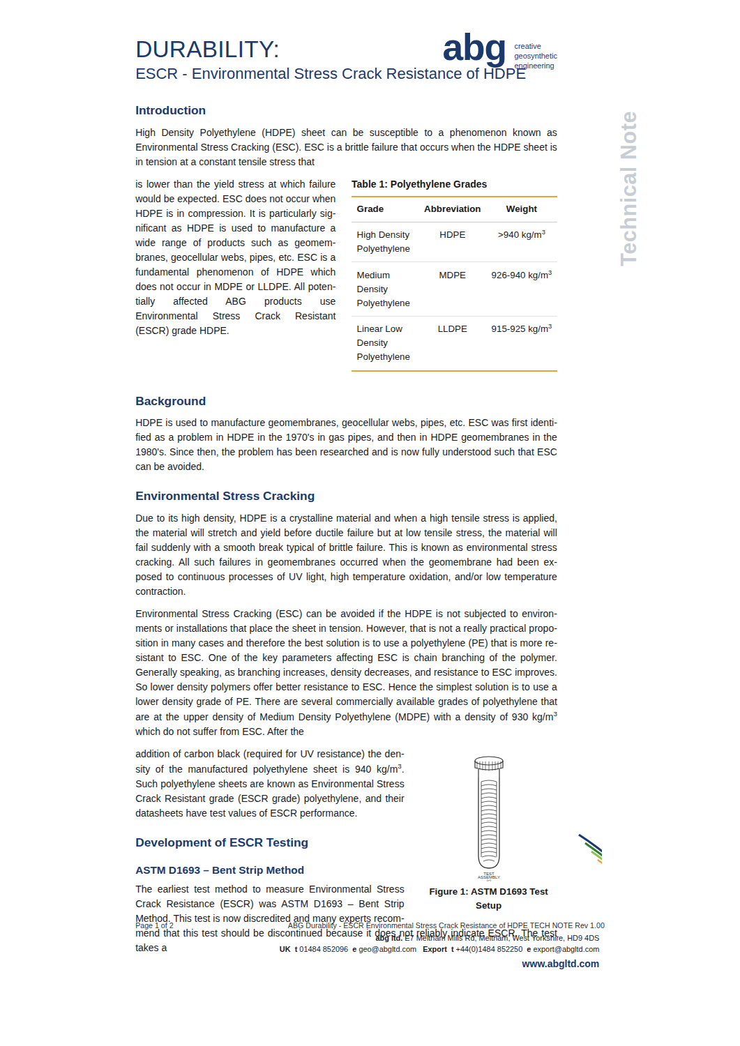Technical Note
abg
creative
geosynthetic
engineering
DURABILITY:
ESCR - Environmental Stress Crack Resistance of HDPE
Introduction
High Density Polyethylene (HDPE) sheet can be susceptible to a phenomenon known as Environmental Stress Cracking (ESC). ESC is a brittle failure that occurs when the HDPE sheet is in tension at a constant tensile stress that
Table 1: Polyethylene Grades
| Grade | Abbreviation | Weight |
| --- | --- | --- |
| High Density Polyethylene | HDPE | >940 kg/m 3 |
| Medium Density Polyethylene | MDPE | 926-940 kg/m 3 |
| Linear Low Density Polyethylene | LLDPE | 915-925 kg/m 3 |
is lower than the yield stress at which failure would be expected. ESC does not occur when HDPE is in compression. It is particularly significant as HDPE is used to manufacture a wide range of products such as geomembranes, geocellular webs, pipes, etc. ESC is a fundamental phenomenon of HDPE which does not occur in MDPE or LLDPE. All potentially affected ABG products use Environmental Stress Crack Resistant (ESCR) grade HDPE.
Background
HDPE is used to manufacture geomembranes, geocellular webs, pipes, etc. ESC was first identified as a problem in HDPE in the 1970's in gas pipes, and then in HDPE geomembranes in the 1980's. Since then, the problem has been researched and is now fully understood such that ESC can be avoided.
Environmental Stress Cracking
Due to its high density, HDPE is a crystalline material and when a high tensile stress is applied, the material will stretch and yield before ductile failure but at low tensile stress, the material will fail suddenly with a smooth break typical of brittle failure. This is known as environmental stress cracking. All such failures in geomembranes occurred when the geomembrane had been exposed to continuous processes of UV light, high temperature oxidation, and/or low temperature contraction.
Environmental Stress Cracking (ESC) can be avoided if the HDPE is not subjected to environments or installations that place the sheet in tension. However, that is not a really practical proposition in many cases and therefore the best solution is to use a polyethylene (PE) that is more resistant to ESC. One of the key parameters affecting ESC is chain branching of the polymer. Generally speaking, as branching increases, density decreases, and resistance to ESC improves. So lower density polymers offer better resistance to ESC. Hence the simplest solution is to use a lower density grade of PE. There are several commercially available grades of polyethylene that are at the upper density of Medium Density Polyethylene (MDPE) with a density of 930 kg/m3 which do not suffer from ESC. After the
TEST ASSEMBLY (c)
Figure 1: ASTM D1693 Test Setup
addition of carbon black (required for UV resistance) the density of the manufactured polyethylene sheet is 940 kg/m3. Such polyethylene sheets are known as Environmental Stress Crack Resistant grade (ESCR grade) polyethylene, and their datasheets have test values of ESCR performance.
Development of ESCR Testing
ASTM D1693 – Bent Strip Method
The earliest test method to measure Environmental Stress Crack Resistance (ESCR) was ASTM D1693 – Bent Strip Method. This test is now discredited and many experts recommend that this test should be discontinued because it does not reliably indicate ESCR. The test takes a
Page 1 of 2 ABG Durability - ESCR Environmental Stress Crack Resistance of HDPE TECH NOTE Rev 1.00
abg ltd. E7 Meltham Mills Rd, Meltham, West Yorkshire, HD9 4DS
UK t 01484 852096 e geo@abgltd.com Export t +44(0)1484 852250 e export@abgltd.com
www.abgltd.com